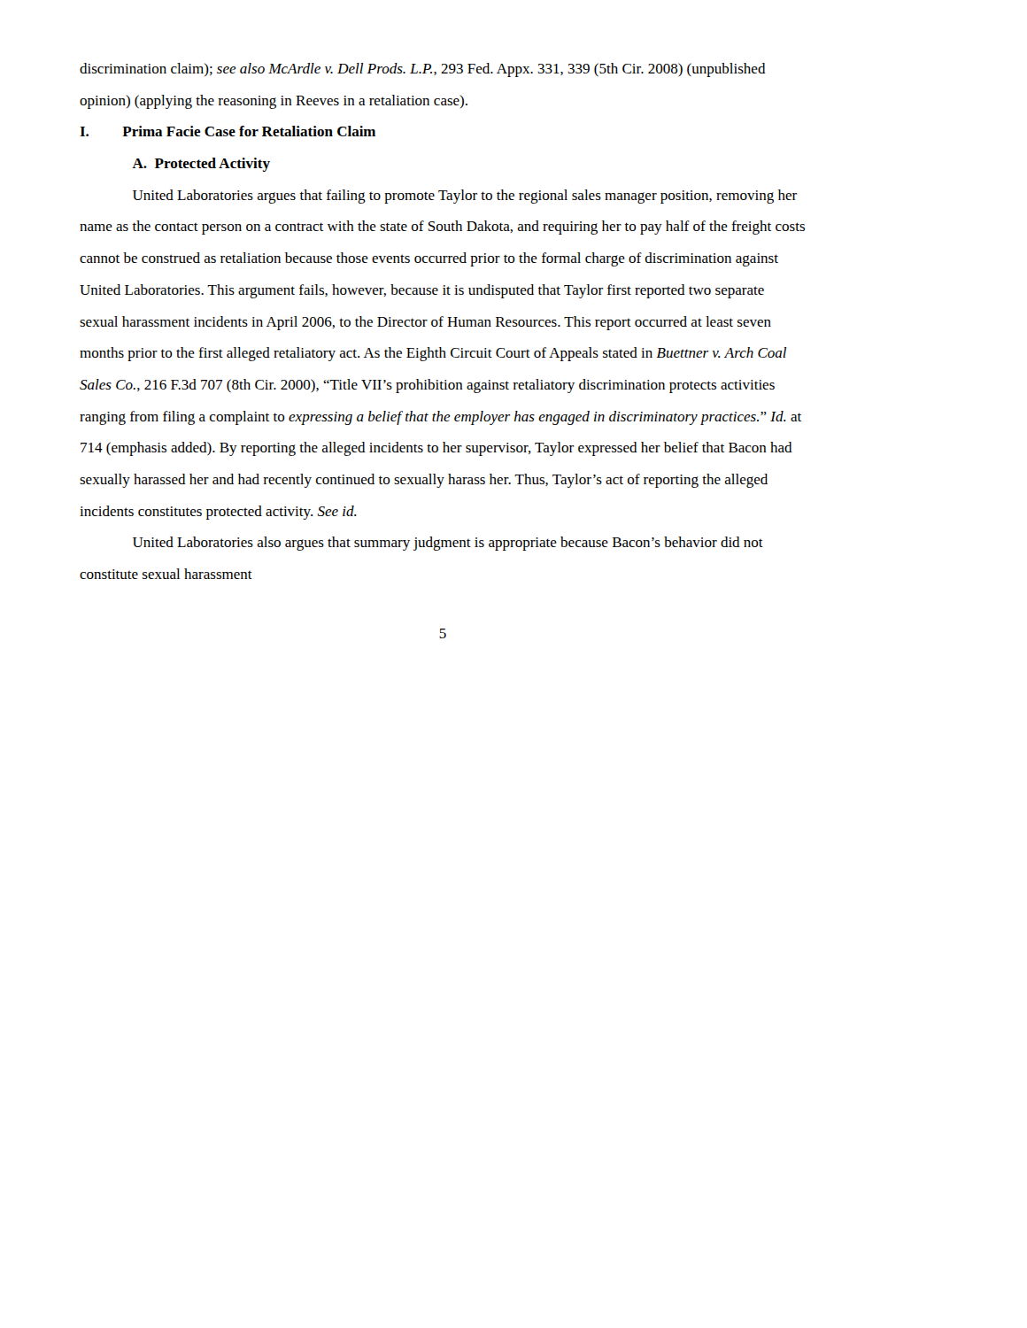discrimination claim); see also McArdle v. Dell Prods. L.P., 293 Fed. Appx. 331, 339 (5th Cir. 2008) (unpublished opinion) (applying the reasoning in Reeves in a retaliation case).
I. Prima Facie Case for Retaliation Claim
A. Protected Activity
United Laboratories argues that failing to promote Taylor to the regional sales manager position, removing her name as the contact person on a contract with the state of South Dakota, and requiring her to pay half of the freight costs cannot be construed as retaliation because those events occurred prior to the formal charge of discrimination against United Laboratories. This argument fails, however, because it is undisputed that Taylor first reported two separate sexual harassment incidents in April 2006, to the Director of Human Resources. This report occurred at least seven months prior to the first alleged retaliatory act. As the Eighth Circuit Court of Appeals stated in Buettner v. Arch Coal Sales Co., 216 F.3d 707 (8th Cir. 2000), “Title VII’s prohibition against retaliatory discrimination protects activities ranging from filing a complaint to expressing a belief that the employer has engaged in discriminatory practices.” Id. at 714 (emphasis added). By reporting the alleged incidents to her supervisor, Taylor expressed her belief that Bacon had sexually harassed her and had recently continued to sexually harass her. Thus, Taylor’s act of reporting the alleged incidents constitutes protected activity. See id.
United Laboratories also argues that summary judgment is appropriate because Bacon’s behavior did not constitute sexual harassment
5